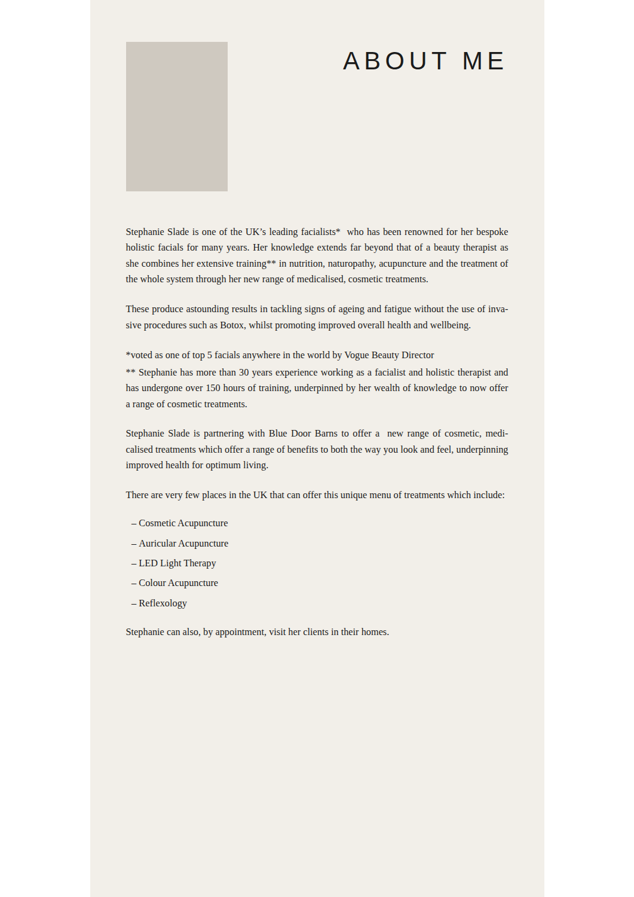About Me
Stephanie Slade is one of the UK’s leading facialists* who has been renowned for her bespoke holistic facials for many years. Her knowledge extends far beyond that of a beauty therapist as she combines her extensive training** in nutrition, naturopathy, acupuncture and the treatment of the whole system through her new range of medicalised, cosmetic treatments.
These produce astounding results in tackling signs of ageing and fatigue without the use of invasive procedures such as Botox, whilst promoting improved overall health and wellbeing.
*voted as one of top 5 facials anywhere in the world by Vogue Beauty Director
** Stephanie has more than 30 years experience working as a facialist and holistic therapist and has undergone over 150 hours of training, underpinned by her wealth of knowledge to now offer a range of cosmetic treatments.
Stephanie Slade is partnering with Blue Door Barns to offer a new range of cosmetic, medicalised treatments which offer a range of benefits to both the way you look and feel, underpinning improved health for optimum living.
There are very few places in the UK that can offer this unique menu of treatments which include:
Cosmetic Acupuncture
Auricular Acupuncture
LED Light Therapy
Colour Acupuncture
Reflexology
Stephanie can also, by appointment, visit her clients in their homes.